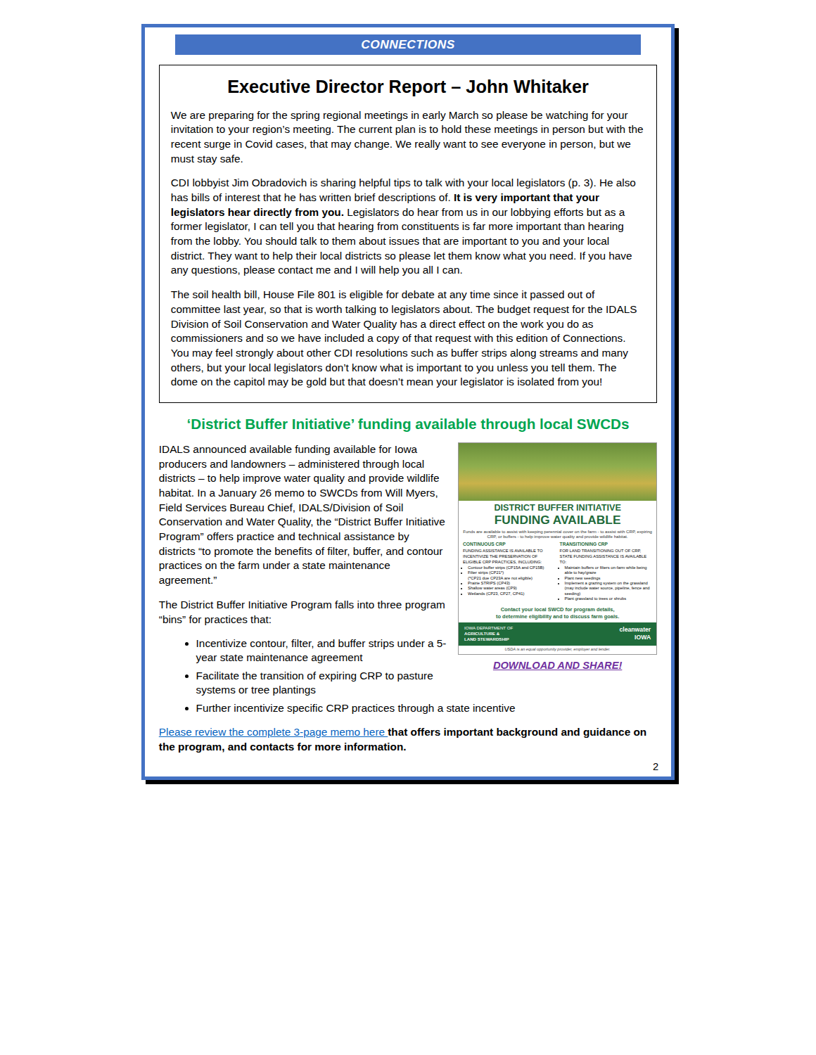CONNECTIONS
Executive Director Report – John Whitaker
We are preparing for the spring regional meetings in early March so please be watching for your invitation to your region’s meeting. The current plan is to hold these meetings in person but with the recent surge in Covid cases, that may change. We really want to see everyone in person, but we must stay safe.
CDI lobbyist Jim Obradovich is sharing helpful tips to talk with your local legislators (p. 3). He also has bills of interest that he has written brief descriptions of. It is very important that your legislators hear directly from you. Legislators do hear from us in our lobbying efforts but as a former legislator, I can tell you that hearing from constituents is far more important than hearing from the lobby. You should talk to them about issues that are important to you and your local district. They want to help their local districts so please let them know what you need. If you have any questions, please contact me and I will help you all I can.
The soil health bill, House File 801 is eligible for debate at any time since it passed out of committee last year, so that is worth talking to legislators about. The budget request for the IDALS Division of Soil Conservation and Water Quality has a direct effect on the work you do as commissioners and so we have included a copy of that request with this edition of Connections. You may feel strongly about other CDI resolutions such as buffer strips along streams and many others, but your local legislators don’t know what is important to you unless you tell them. The dome on the capitol may be gold but that doesn’t mean your legislator is isolated from you!
‘District Buffer Initiative’ funding available through local SWCDs
DISTRICT BUFFER INITIATIVE FUNDING AVAILABLE
Funds are available to assist with keeping perennial cover on the farm - to assist with CRP, expiring CRP, or buffers - to help improve water quality and provide wildlife habitat.
CONTINUOUS CRP FUNDING ASSISTANCE IS AVAILABLE TO INCENTIVIZE THE PRESERVATION OF ELIGIBLE CRP PRACTICES, INCLUDING:
Contour buffer strips (CP15A and CP15B)
Filter strips (CP21*)
(*CP21 due CP23A are not eligible)
Prairie STRIPS (CP43)
Shallow water areas (CP9)
Wetlands (CP23, CP27, CP41)
TRANSITIONING CRP FOR LAND TRANSITIONING OUT OF CRP, STATE FUNDING ASSISTANCE IS AVAILABLE TO:
Maintain buffers or filters on-farm while being able to hay/graze
Plant new seedings
Implement a grazing system on the grassland (may include water source, pipeline, fence and seeding)
Plant grassland to trees or shrubs
Contact your local SWCD for program details,
to determine eligibility and to discuss farm goals.
IOWA DEPARTMENT OF
AGRICULTURE &
LAND STEWARDSHIP
cleanwater
IOWA
USDA is an equal opportunity provider, employer and lender.
DOWNLOAD AND SHARE!
IDALS announced available funding available for Iowa producers and landowners – administered through local districts – to help improve water quality and provide wildlife habitat. In a January 26 memo to SWCDs from Will Myers, Field Services Bureau Chief, IDALS/Division of Soil Conservation and Water Quality, the “District Buffer Initiative Program” offers practice and technical assistance by districts “to promote the benefits of filter, buffer, and contour practices on the farm under a state maintenance agreement.”
The District Buffer Initiative Program falls into three program “bins” for practices that:
Incentivize contour, filter, and buffer strips under a 5-year state maintenance agreement
Facilitate the transition of expiring CRP to pasture systems or tree plantings
Further incentivize specific CRP practices through a state incentive
Please review the complete 3-page memo here that offers important background and guidance on the program, and contacts for more information.
2